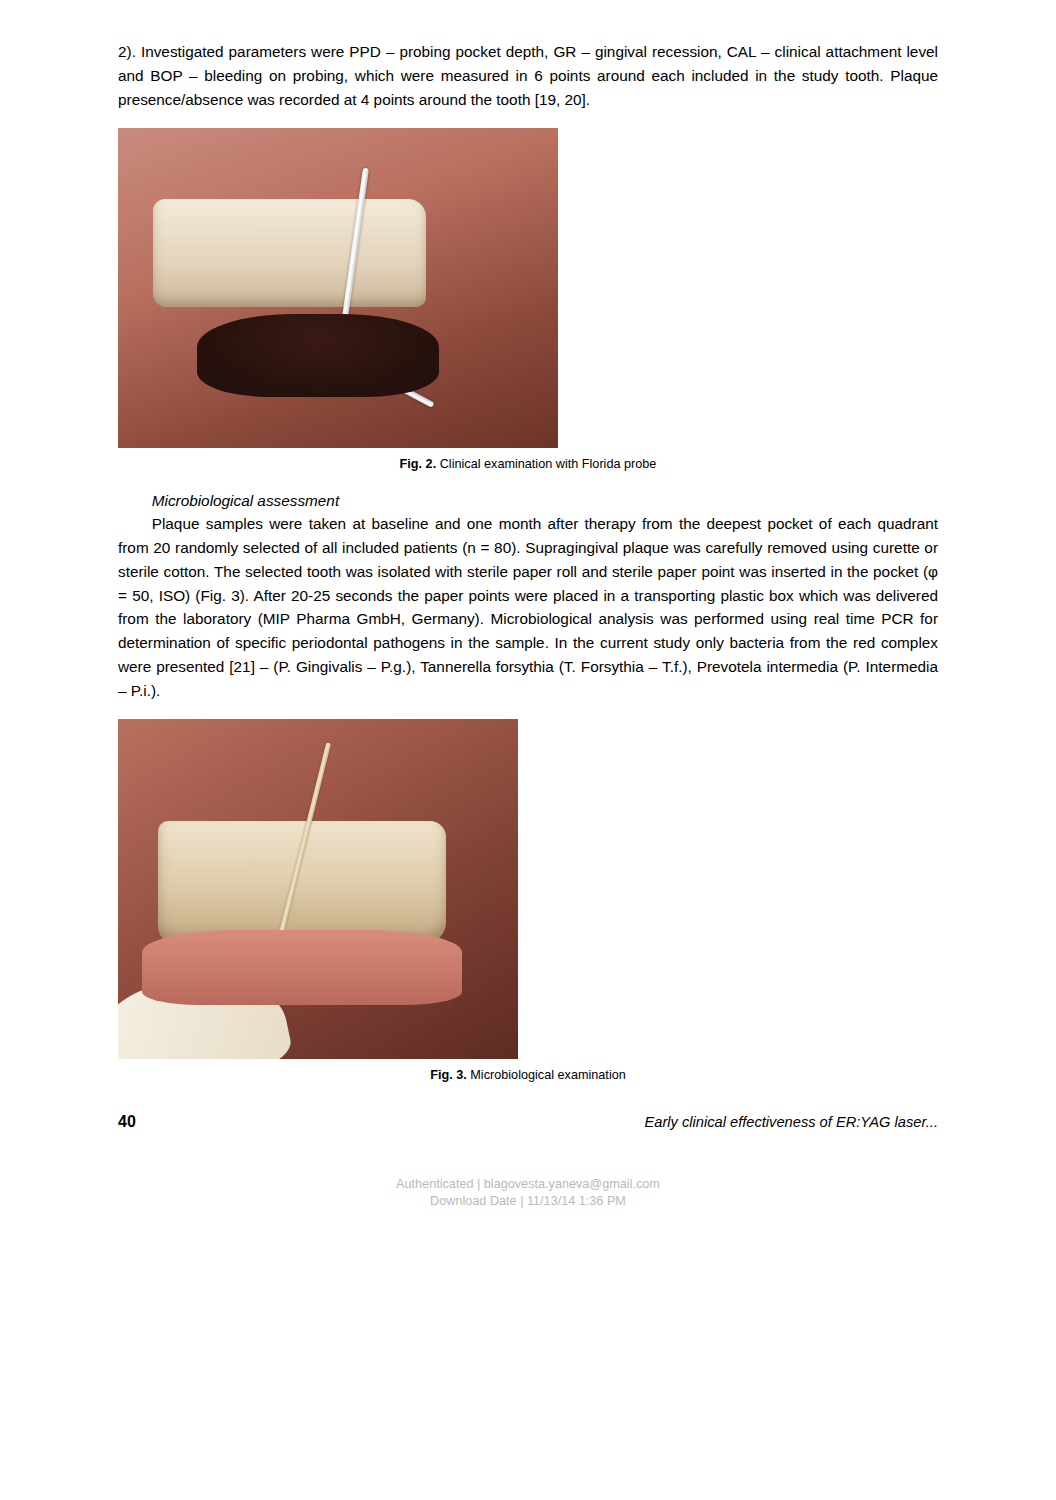2). Investigated parameters were PPD – probing pocket depth, GR – gingival recession, CAL – clinical attachment level and BOP – bleeding on probing, which were measured in 6 points around each included in the study tooth. Plaque presence/absence was recorded at 4 points around the tooth [19, 20].
Fig. 2. Clinical examination with Florida probe
Microbiological assessment
Plaque samples were taken at baseline and one month after therapy from the deepest pocket of each quadrant from 20 randomly selected of all included patients (n = 80). Supragingival plaque was carefully removed using curette or sterile cotton. The selected tooth was isolated with sterile paper roll and sterile paper point was inserted in the pocket (φ = 50, ISO) (Fig. 3). After 20-25 seconds the paper points were placed in a transporting plastic box which was delivered from the laboratory (MIP Pharma GmbH, Germany). Microbiological analysis was performed using real time PCR for determination of specific periodontal pathogens in the sample. In the current study only bacteria from the red complex were presented [21] – (P. Gingivalis – P.g.), Tannerella forsythia (T. Forsythia – T.f.), Prevotela intermedia (P. Intermedia – P.i.).
Fig. 3. Microbiological examination
40 Early clinical effectiveness of ER:YAG laser...
Authenticated | blagovesta.yaneva@gmail.com
Download Date | 11/13/14 1:36 PM